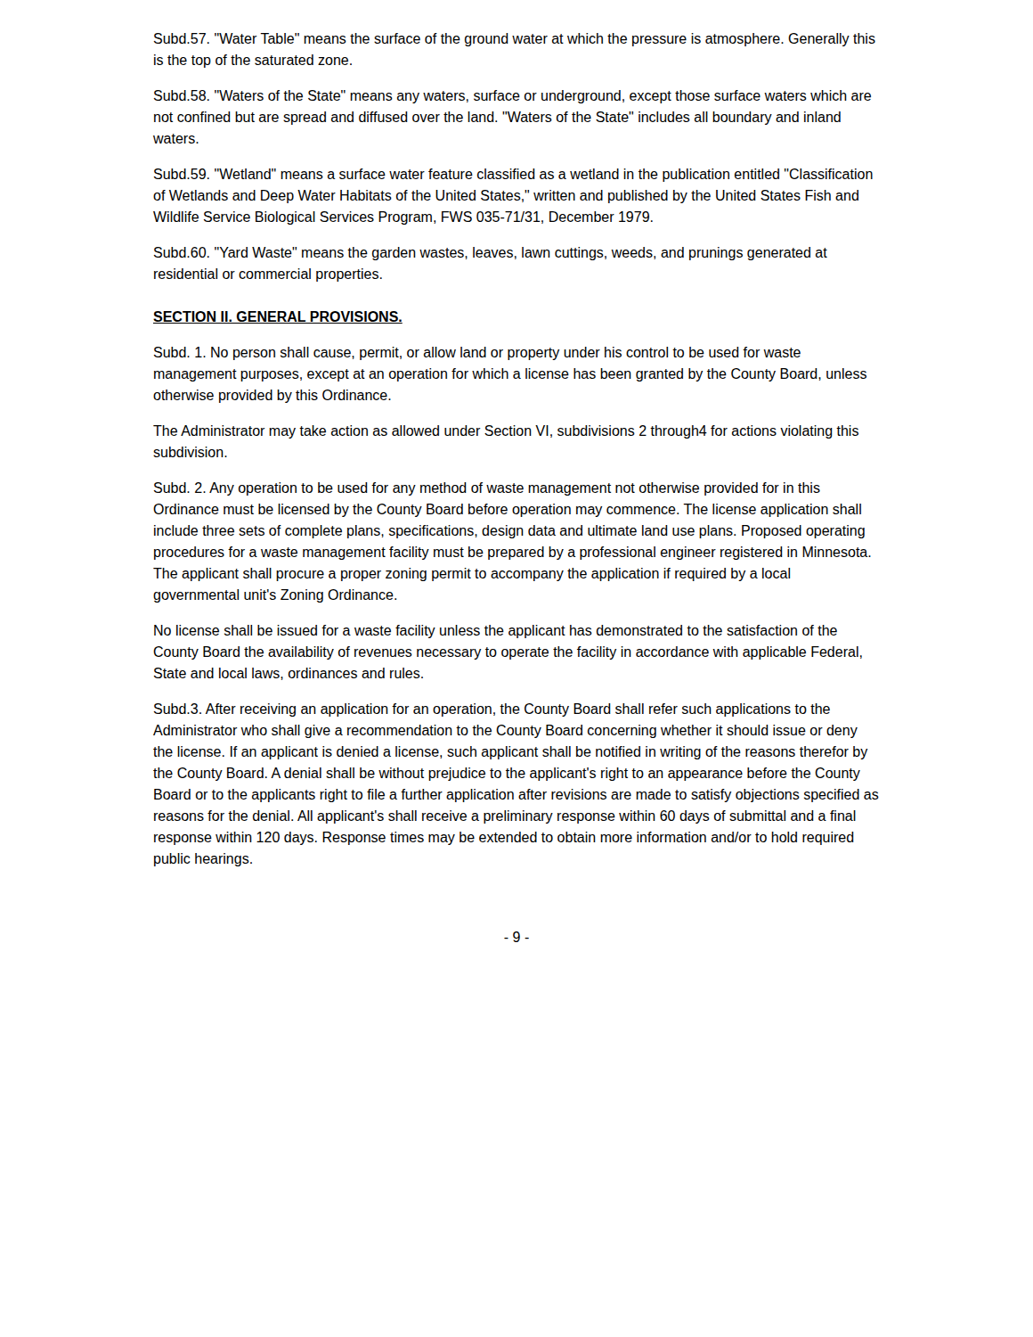Subd.57. "Water Table" means the surface of the ground water at which the pressure is atmosphere. Generally this is the top of the saturated zone.
Subd.58. "Waters of the State" means any waters, surface or underground, except those surface waters which are not confined but are spread and diffused over the land. "Waters of the State" includes all boundary and inland waters.
Subd.59. "Wetland" means a surface water feature classified as a wetland in the publication entitled "Classification of Wetlands and Deep Water Habitats of the United States," written and published by the United States Fish and Wildlife Service Biological Services Program, FWS 035-71/31, December 1979.
Subd.60. "Yard Waste" means the garden wastes, leaves, lawn cuttings, weeds, and prunings generated at residential or commercial properties.
SECTION II. GENERAL PROVISIONS.
Subd. 1. No person shall cause, permit, or allow land or property under his control to be used for waste management purposes, except at an operation for which a license has been granted by the County Board, unless otherwise provided by this Ordinance.
The Administrator may take action as allowed under Section VI, subdivisions 2 through4 for actions violating this subdivision.
Subd. 2. Any operation to be used for any method of waste management not otherwise provided for in this Ordinance must be licensed by the County Board before operation may commence. The license application shall include three sets of complete plans, specifications, design data and ultimate land use plans. Proposed operating procedures for a waste management facility must be prepared by a professional engineer registered in Minnesota. The applicant shall procure a proper zoning permit to accompany the application if required by a local governmental unit's Zoning Ordinance.
No license shall be issued for a waste facility unless the applicant has demonstrated to the satisfaction of the County Board the availability of revenues necessary to operate the facility in accordance with applicable Federal, State and local laws, ordinances and rules.
Subd.3. After receiving an application for an operation, the County Board shall refer such applications to the Administrator who shall give a recommendation to the County Board concerning whether it should issue or deny the license. If an applicant is denied a license, such applicant shall be notified in writing of the reasons therefor by the County Board. A denial shall be without prejudice to the applicant's right to an appearance before the County Board or to the applicants right to file a further application after revisions are made to satisfy objections specified as reasons for the denial. All applicant's shall receive a preliminary response within 60 days of submittal and a final response within 120 days. Response times may be extended to obtain more information and/or to hold required public hearings.
- 9 -